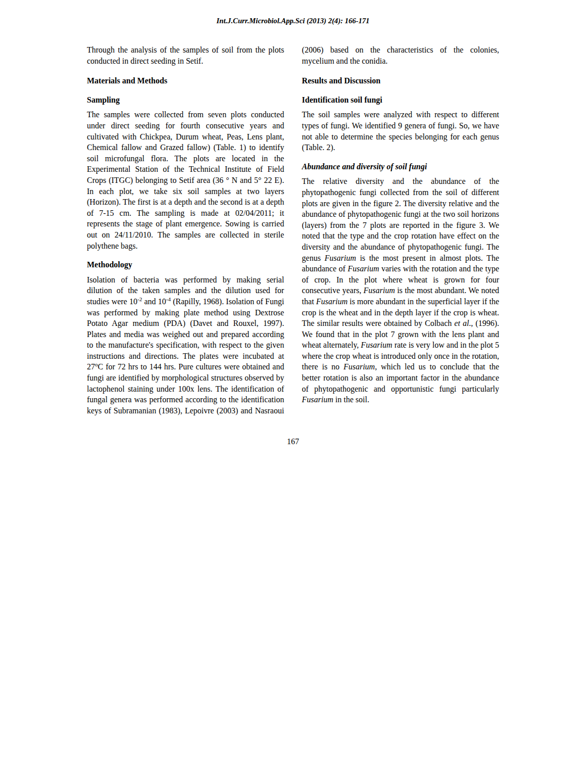Int.J.Curr.Microbiol.App.Sci (2013) 2(4): 166-171
Through the analysis of the samples of soil from the plots conducted in direct seeding in Setif.
Materials and Methods
Sampling
The samples were collected from seven plots conducted under direct seeding for fourth consecutive years and cultivated with Chickpea, Durum wheat, Peas, Lens plant, Chemical fallow and Grazed fallow) (Table. 1) to identify soil microfungal flora. The plots are located in the Experimental Station of the Technical Institute of Field Crops (ITGC) belonging to Setif area (36 ° N and 5° 22 E). In each plot, we take six soil samples at two layers (Horizon). The first is at a depth and the second is at a depth of 7-15 cm. The sampling is made at 02/04/2011; it represents the stage of plant emergence. Sowing is carried out on 24/11/2010. The samples are collected in sterile polythene bags.
Methodology
Isolation of bacteria was performed by making serial dilution of the taken samples and the dilution used for studies were 10-2 and 10-4 (Rapilly, 1968). Isolation of Fungi was performed by making plate method using Dextrose Potato Agar medium (PDA) (Davet and Rouxel, 1997). Plates and media was weighed out and prepared according to the manufacture's specification, with respect to the given instructions and directions. The plates were incubated at 27oC for 72 hrs to 144 hrs. Pure cultures were obtained and fungi are identified by morphological structures observed by lactophenol staining under 100x lens. The identification of fungal genera was performed according to the identification keys of Subramanian (1983), Lepoivre (2003) and Nasraoui (2006) based on the characteristics of the colonies, mycelium and the conidia.
Results and Discussion
Identification soil fungi
The soil samples were analyzed with respect to different types of fungi. We identified 9 genera of fungi. So, we have not able to determine the species belonging for each genus (Table. 2).
Abundance and diversity of soil fungi
The relative diversity and the abundance of the phytopathogenic fungi collected from the soil of different plots are given in the figure 2. The diversity relative and the abundance of phytopathogenic fungi at the two soil horizons (layers) from the 7 plots are reported in the figure 3. We noted that the type and the crop rotation have effect on the diversity and the abundance of phytopathogenic fungi. The genus Fusarium is the most present in almost plots. The abundance of Fusarium varies with the rotation and the type of crop. In the plot where wheat is grown for four consecutive years, Fusarium is the most abundant. We noted that Fusarium is more abundant in the superficial layer if the crop is the wheat and in the depth layer if the crop is wheat. The similar results were obtained by Colbach et al., (1996). We found that in the plot 7 grown with the lens plant and wheat alternately, Fusarium rate is very low and in the plot 5 where the crop wheat is introduced only once in the rotation, there is no Fusarium, which led us to conclude that the better rotation is also an important factor in the abundance of phytopathogenic and opportunistic fungi particularly Fusarium in the soil.
167